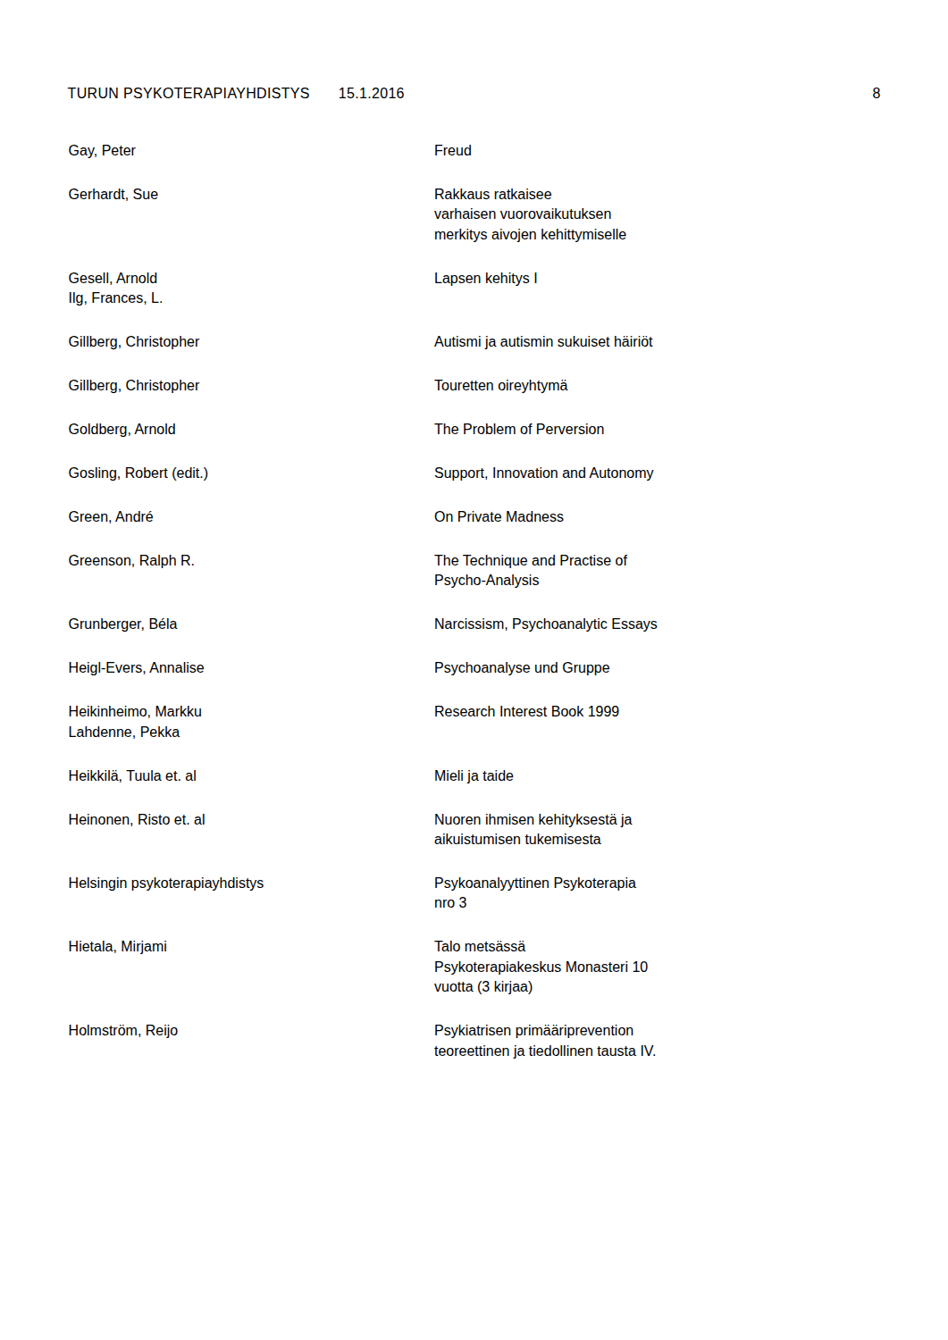TURUN PSYKOTERAPIAYHDISTYS15.1.2016 8
| Gay, Peter | Freud |
| Gerhardt, Sue | Rakkaus ratkaisee varhaisen vuorovaikutuksen merkitys aivojen kehittymiselle |
| Gesell, Arnold Ilg, Frances, L. | Lapsen kehitys I |
| Gillberg, Christopher | Autismi ja autismin sukuiset häiriöt |
| Gillberg, Christopher | Touretten oireyhtymä |
| Goldberg, Arnold | The Problem of Perversion |
| Gosling, Robert (edit.) | Support, Innovation and Autonomy |
| Green, André | On Private Madness |
| Greenson, Ralph R. | The Technique and Practise of Psycho-Analysis |
| Grunberger, Béla | Narcissism, Psychoanalytic Essays |
| Heigl-Evers, Annalise | Psychoanalyse und Gruppe |
| Heikinheimo, Markku Lahdenne, Pekka | Research Interest Book 1999 |
| Heikkilä, Tuula et. al | Mieli ja taide |
| Heinonen, Risto et. al | Nuoren ihmisen kehityksestä ja aikuistumisen tukemisesta |
| Helsingin psykoterapiayhdistys | Psykoanalyyttinen Psykoterapia nro 3 |
| Hietala, Mirjami | Talo metsässä Psykoterapiakeskus Monasteri 10 vuotta (3 kirjaa) |
| Holmström, Reijo | Psykiatrisen primääriprevention teoreettinen ja tiedollinen tausta IV. |